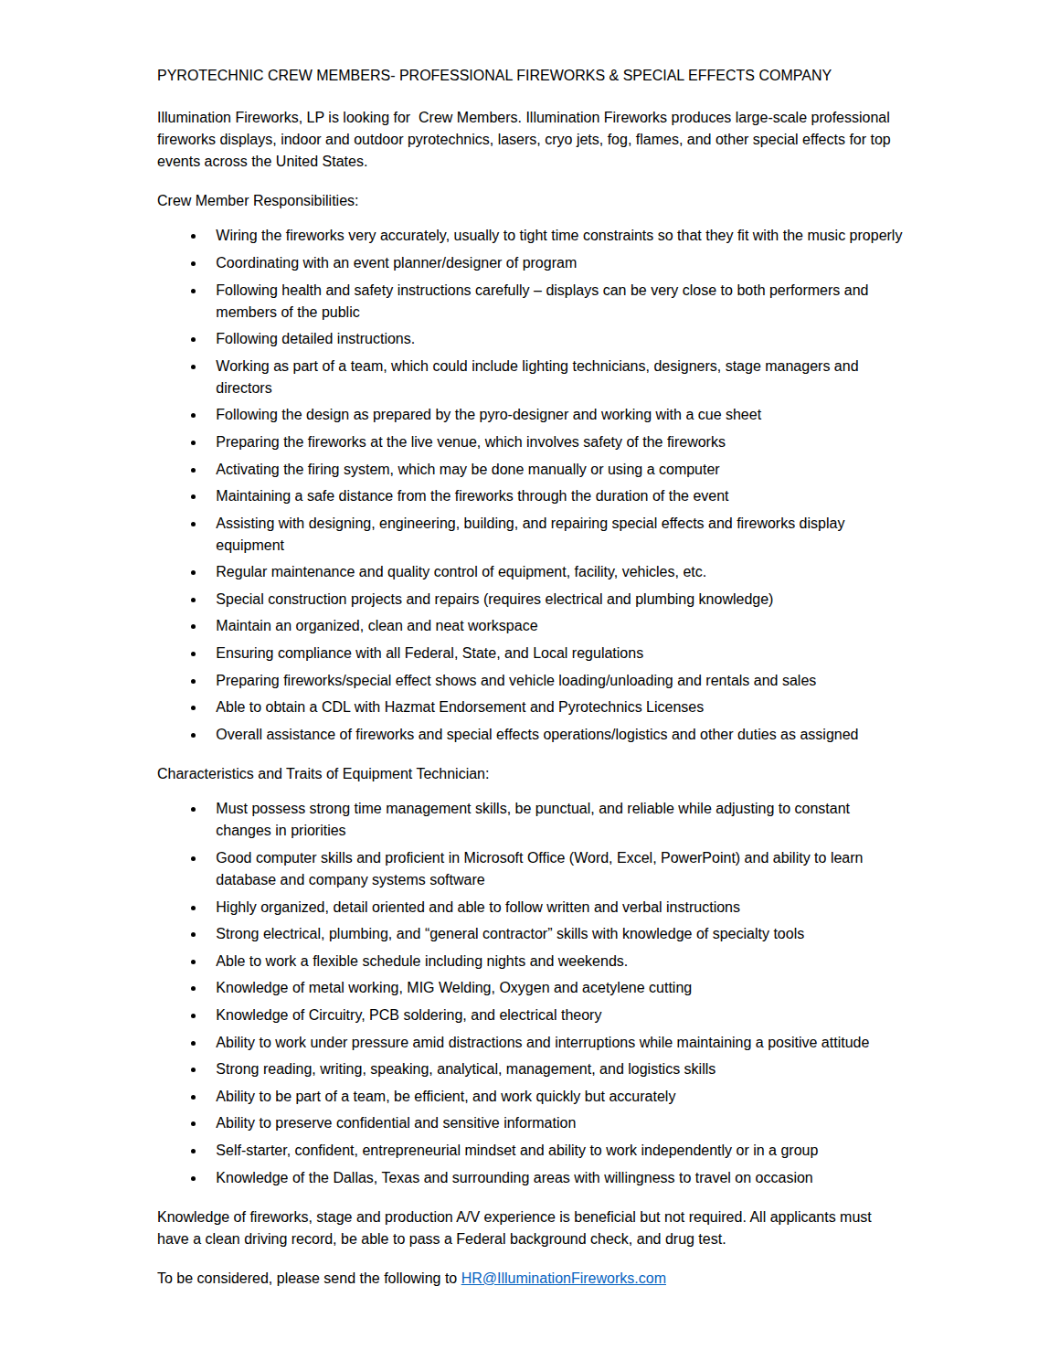PYROTECHNIC CREW MEMBERS- PROFESSIONAL FIREWORKS & SPECIAL EFFECTS COMPANY
Illumination Fireworks, LP is looking for Crew Members. Illumination Fireworks produces large-scale professional fireworks displays, indoor and outdoor pyrotechnics, lasers, cryo jets, fog, flames, and other special effects for top events across the United States.
Crew Member Responsibilities:
Wiring the fireworks very accurately, usually to tight time constraints so that they fit with the music properly
Coordinating with an event planner/designer of program
Following health and safety instructions carefully – displays can be very close to both performers and members of the public
Following detailed instructions.
Working as part of a team, which could include lighting technicians, designers, stage managers and directors
Following the design as prepared by the pyro-designer and working with a cue sheet
Preparing the fireworks at the live venue, which involves safety of the fireworks
Activating the firing system, which may be done manually or using a computer
Maintaining a safe distance from the fireworks through the duration of the event
Assisting with designing, engineering, building, and repairing special effects and fireworks display equipment
Regular maintenance and quality control of equipment, facility, vehicles, etc.
Special construction projects and repairs (requires electrical and plumbing knowledge)
Maintain an organized, clean and neat workspace
Ensuring compliance with all Federal, State, and Local regulations
Preparing fireworks/special effect shows and vehicle loading/unloading and rentals and sales
Able to obtain a CDL with Hazmat Endorsement and Pyrotechnics Licenses
Overall assistance of fireworks and special effects operations/logistics and other duties as assigned
Characteristics and Traits of Equipment Technician:
Must possess strong time management skills, be punctual, and reliable while adjusting to constant changes in priorities
Good computer skills and proficient in Microsoft Office (Word, Excel, PowerPoint) and ability to learn database and company systems software
Highly organized, detail oriented and able to follow written and verbal instructions
Strong electrical, plumbing, and “general contractor” skills with knowledge of specialty tools
Able to work a flexible schedule including nights and weekends.
Knowledge of metal working, MIG Welding, Oxygen and acetylene cutting
Knowledge of Circuitry, PCB soldering, and electrical theory
Ability to work under pressure amid distractions and interruptions while maintaining a positive attitude
Strong reading, writing, speaking, analytical, management, and logistics skills
Ability to be part of a team, be efficient, and work quickly but accurately
Ability to preserve confidential and sensitive information
Self-starter, confident, entrepreneurial mindset and ability to work independently or in a group
Knowledge of the Dallas, Texas and surrounding areas with willingness to travel on occasion
Knowledge of fireworks, stage and production A/V experience is beneficial but not required. All applicants must have a clean driving record, be able to pass a Federal background check, and drug test.
To be considered, please send the following to HR@IlluminationFireworks.com